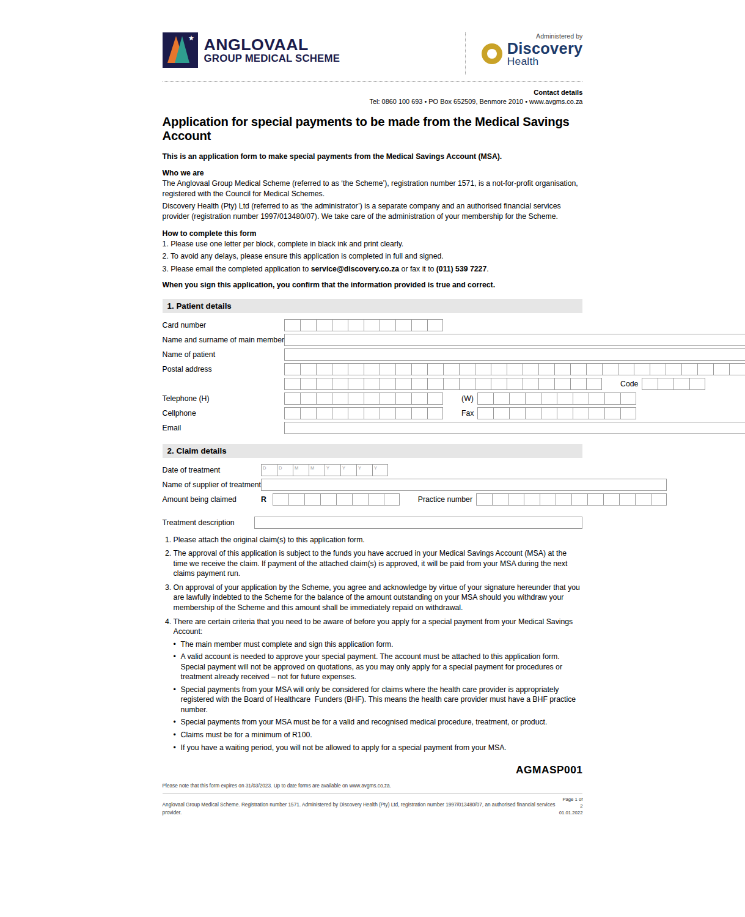★
ANGLOVAAL
GROUP MEDICAL SCHEME
Administered by
Discovery
Health
Contact details
Tel: 0860 100 693 • PO Box 652509, Benmore 2010 • www.avgms.co.za
Application for special payments to be made from the Medical Savings Account
This is an application form to make special payments from the Medical Savings Account (MSA).
Who we are
The Anglovaal Group Medical Scheme (referred to as ‘the Scheme’), registration number 1571, is a not-for-profit organisation, registered with the Council for Medical Schemes.
Discovery Health (Pty) Ltd (referred to as ‘the administrator’) is a separate company and an authorised financial services provider (registration number 1997/013480/07). We take care of the administration of your membership for the Scheme.
How to complete this form
1. Please use one letter per block, complete in black ink and print clearly.
2. To avoid any delays, please ensure this application is completed in full and signed.
3. Please email the completed application to service@discovery.co.za or fax it to (011) 539 7227.
When you sign this application, you confirm that the information provided is true and correct.
1. Patient details
| Card number | |
| Name and surname of main member | |
| Name of patient | |
| Postal address | |
| | Code |
| Telephone (H) | (W) |
| Cellphone | Fax |
| Email | |
2. Claim details
| Date of treatment | D D M M Y Y Y Y |
| Name of supplier of treatment | |
| Amount being claimed | R Practice number |
| Treatment description | |
Please attach the original claim(s) to this application form.
The approval of this application is subject to the funds you have accrued in your Medical Savings Account (MSA) at the time we receive the claim. If payment of the attached claim(s) is approved, it will be paid from your MSA during the next claims payment run.
On approval of your application by the Scheme, you agree and acknowledge by virtue of your signature hereunder that you are lawfully indebted to the Scheme for the balance of the amount outstanding on your MSA should you withdraw your membership of the Scheme and this amount shall be immediately repaid on withdrawal.
There are certain criteria that you need to be aware of before you apply for a special payment from your Medical Savings Account:
The main member must complete and sign this application form.
A valid account is needed to approve your special payment. The account must be attached to this application form. Special payment will not be approved on quotations, as you may only apply for a special payment for procedures or treatment already received – not for future expenses.
Special payments from your MSA will only be considered for claims where the health care provider is appropriately registered with the Board of Healthcare Funders (BHF). This means the health care provider must have a BHF practice number.
Special payments from your MSA must be for a valid and recognised medical procedure, treatment, or product.
Claims must be for a minimum of R100.
If you have a waiting period, you will not be allowed to apply for a special payment from your MSA.
AGMASP001
Please note that this form expires on 31/03/2023. Up to date forms are available on www.avgms.co.za.
Anglovaal Group Medical Scheme. Registration number 1571. Administered by Discovery Health (Pty) Ltd, registration number 1997/013480/07, an authorised financial services provider.
Page 1 of 2
01.01.2022